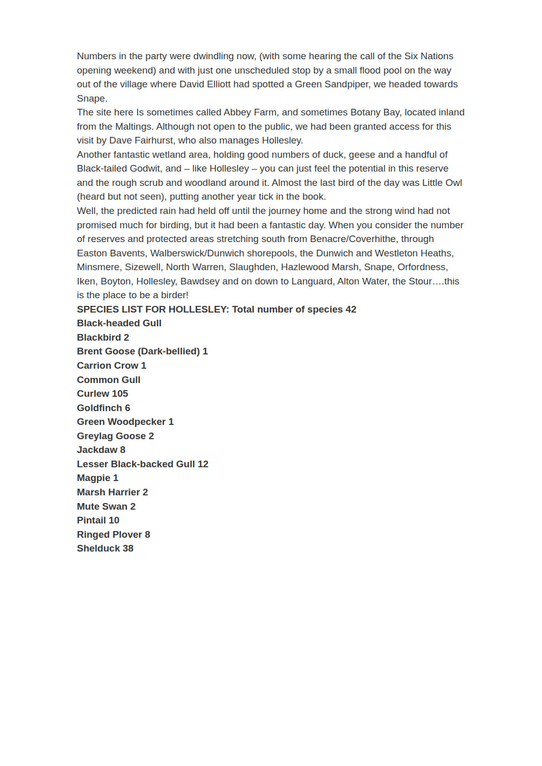Numbers in the party were dwindling now, (with some hearing the call of the Six Nations opening weekend) and with just one unscheduled stop by a small flood pool on the way out of the village where David Elliott had spotted a Green Sandpiper, we headed towards Snape.
The site here Is sometimes called Abbey Farm, and sometimes Botany Bay, located inland from the Maltings. Although not open to the public, we had been granted access for this visit by Dave Fairhurst, who also manages Hollesley.
Another fantastic wetland area, holding good numbers of duck, geese and a handful of Black-tailed Godwit, and – like Hollesley – you can just feel the potential in this reserve and the rough scrub and woodland around it. Almost the last bird of the day was Little Owl (heard but not seen), putting another year tick in the book.
Well, the predicted rain had held off until the journey home and the strong wind had not promised much for birding, but it had been a fantastic day. When you consider the number of reserves and protected areas stretching south from Benacre/Coverhithe, through Easton Bavents, Walberswick/Dunwich shorepools, the Dunwich and Westleton Heaths, Minsmere, Sizewell, North Warren, Slaughden, Hazlewood Marsh, Snape, Orfordness, Iken, Boyton, Hollesley, Bawdsey and on down to Languard, Alton Water, the Stour….this is the place to be a birder!
SPECIES LIST FOR HOLLESLEY: Total number of species 42
Black-headed Gull
Blackbird 2
Brent Goose (Dark-bellied) 1
Carrion Crow 1
Common Gull
Curlew 105
Goldfinch 6
Green Woodpecker 1
Greylag Goose 2
Jackdaw 8
Lesser Black-backed Gull 12
Magpie 1
Marsh Harrier 2
Mute Swan 2
Pintail 10
Ringed Plover 8
Shelduck 38